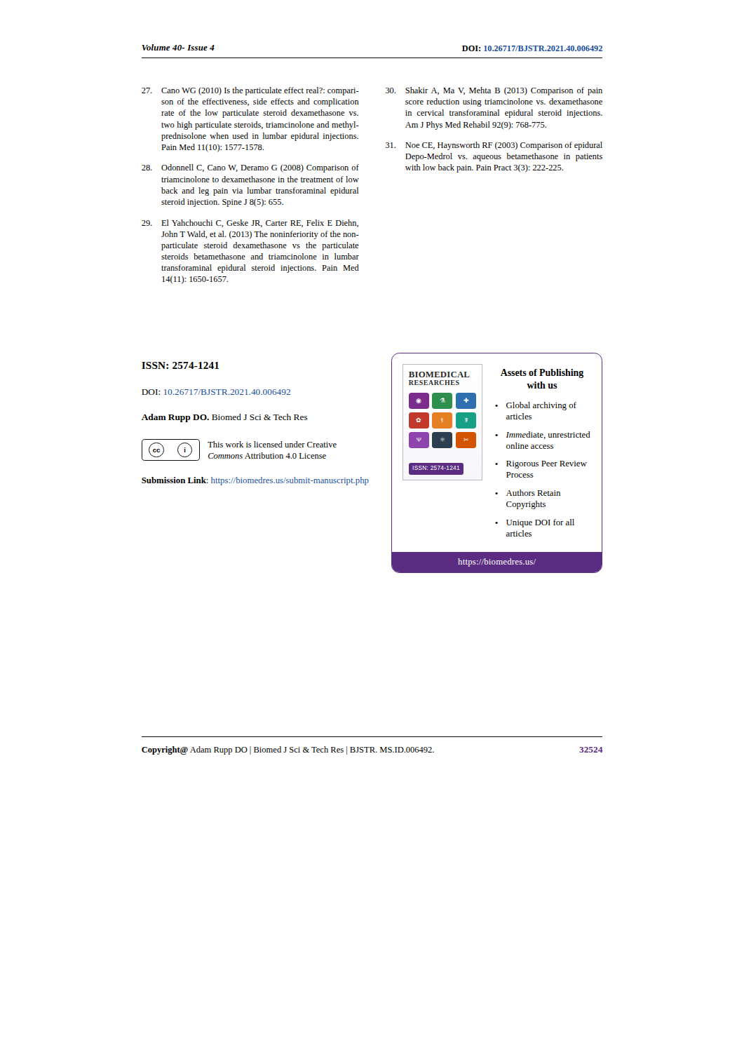Volume 40- Issue 4
DOI: 10.26717/BJSTR.2021.40.006492
27. Cano WG (2010) Is the particulate effect real?: comparison of the effectiveness, side effects and complication rate of the low particulate steroid dexamethasone vs. two high particulate steroids, triamcinolone and methylprednisolone when used in lumbar epidural injections. Pain Med 11(10): 1577-1578.
28. Odonnell C, Cano W, Deramo G (2008) Comparison of triamcinolone to dexamethasone in the treatment of low back and leg pain via lumbar transforaminal epidural steroid injection. Spine J 8(5): 655.
29. El Yahchouchi C, Geske JR, Carter RE, Felix E Diehn, John T Wald, et al. (2013) The noninferiority of the nonparticulate steroid dexamethasone vs the particulate steroids betamethasone and triamcinolone in lumbar transforaminal epidural steroid injections. Pain Med 14(11): 1650-1657.
30. Shakir A, Ma V, Mehta B (2013) Comparison of pain score reduction using triamcinolone vs. dexamethasone in cervical transforaminal epidural steroid injections. Am J Phys Med Rehabil 92(9): 768-775.
31. Noe CE, Haynsworth RF (2003) Comparison of epidural Depo-Medrol vs. aqueous betamethasone in patients with low back pain. Pain Pract 3(3): 222-225.
ISSN: 2574-1241
DOI: 10.26717/BJSTR.2021.40.006492
Adam Rupp DO. Biomed J Sci & Tech Res
cc i
This work is licensed under Creative
Commons Attribution 4.0 License
Submission Link: https://biomedres.us/submit-manuscript.php
BIOMEDICAL RESEARCHES
◉
⚗
✚
✿
⚕
☤
Ψ
⚛
✂
ISSN: 2574-1241
Assets of Publishing with us
Global archiving of articles
Immediate, unrestricted online access
Rigorous Peer Review Process
Authors Retain Copyrights
Unique DOI for all articles
https://biomedres.us/
Copyright@ Adam Rupp DO | Biomed J Sci & Tech Res | BJSTR. MS.ID.006492.
32524